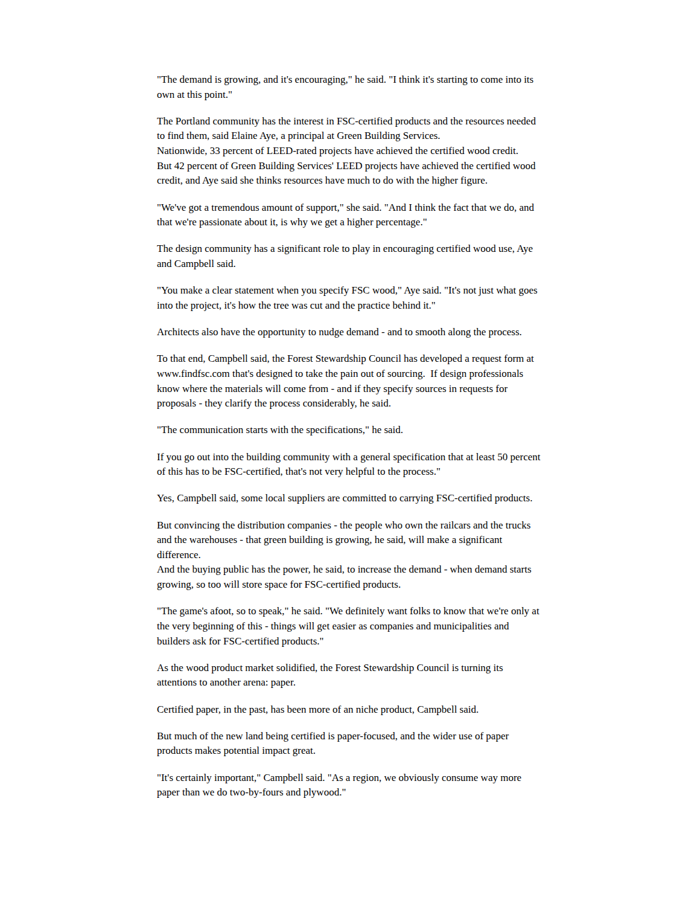"The demand is growing, and it's encouraging," he said. "I think it's starting to come into its own at this point."
The Portland community has the interest in FSC-certified products and the resources needed to find them, said Elaine Aye, a principal at Green Building Services.
Nationwide, 33 percent of LEED-rated projects have achieved the certified wood credit.
But 42 percent of Green Building Services' LEED projects have achieved the certified wood credit, and Aye said she thinks resources have much to do with the higher figure.
"We've got a tremendous amount of support," she said. "And I think the fact that we do, and that we're passionate about it, is why we get a higher percentage."
The design community has a significant role to play in encouraging certified wood use, Aye and Campbell said.
"You make a clear statement when you specify FSC wood," Aye said. "It's not just what goes into the project, it's how the tree was cut and the practice behind it."
Architects also have the opportunity to nudge demand - and to smooth along the process.
To that end, Campbell said, the Forest Stewardship Council has developed a request form at www.findfsc.com that's designed to take the pain out of sourcing. If design professionals know where the materials will come from - and if they specify sources in requests for proposals - they clarify the process considerably, he said.
"The communication starts with the specifications," he said.
If you go out into the building community with a general specification that at least 50 percent of this has to be FSC-certified, that's not very helpful to the process."
Yes, Campbell said, some local suppliers are committed to carrying FSC-certified products.
But convincing the distribution companies - the people who own the railcars and the trucks and the warehouses - that green building is growing, he said, will make a significant difference.
And the buying public has the power, he said, to increase the demand - when demand starts growing, so too will store space for FSC-certified products.
"The game's afoot, so to speak," he said. "We definitely want folks to know that we're only at the very beginning of this - things will get easier as companies and municipalities and builders ask for FSC-certified products."
As the wood product market solidified, the Forest Stewardship Council is turning its attentions to another arena: paper.
Certified paper, in the past, has been more of an niche product, Campbell said.
But much of the new land being certified is paper-focused, and the wider use of paper products makes potential impact great.
"It's certainly important," Campbell said. "As a region, we obviously consume way more paper than we do two-by-fours and plywood."